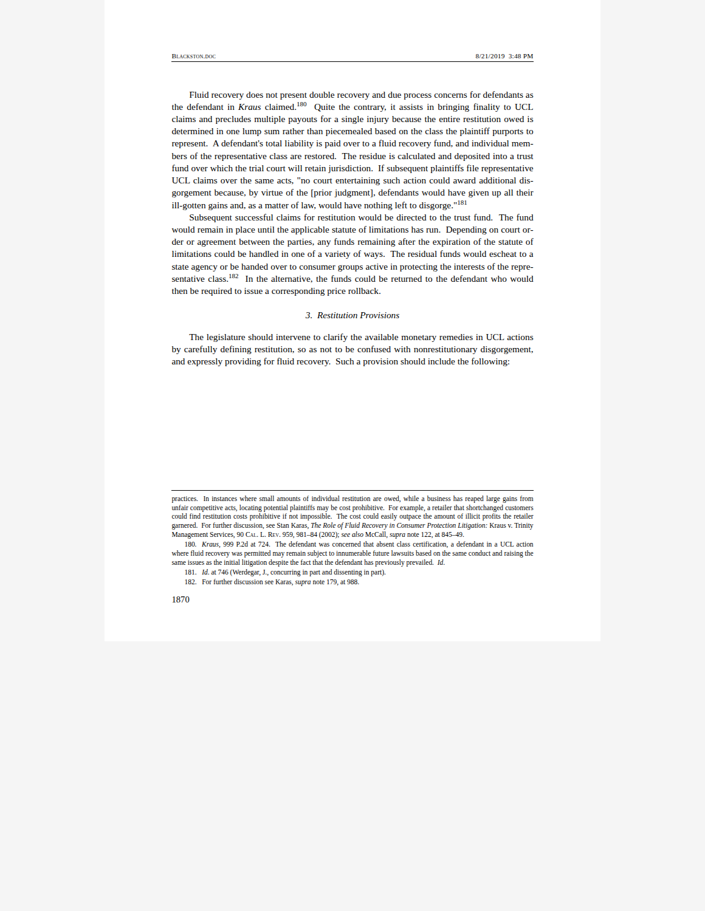Blackston.doc 8/21/2019 3:48 PM
Fluid recovery does not present double recovery and due process concerns for defendants as the defendant in Kraus claimed.180 Quite the contrary, it assists in bringing finality to UCL claims and precludes multiple payouts for a single injury because the entire restitution owed is determined in one lump sum rather than piecemealed based on the class the plaintiff purports to represent. A defendant's total liability is paid over to a fluid recovery fund, and individual members of the representative class are restored. The residue is calculated and deposited into a trust fund over which the trial court will retain jurisdiction. If subsequent plaintiffs file representative UCL claims over the same acts, "no court entertaining such action could award additional disgorgement because, by virtue of the [prior judgment], defendants would have given up all their ill-gotten gains and, as a matter of law, would have nothing left to disgorge."181
Subsequent successful claims for restitution would be directed to the trust fund. The fund would remain in place until the applicable statute of limitations has run. Depending on court order or agreement between the parties, any funds remaining after the expiration of the statute of limitations could be handled in one of a variety of ways. The residual funds would escheat to a state agency or be handed over to consumer groups active in protecting the interests of the representative class.182 In the alternative, the funds could be returned to the defendant who would then be required to issue a corresponding price rollback.
3. Restitution Provisions
The legislature should intervene to clarify the available monetary remedies in UCL actions by carefully defining restitution, so as not to be confused with nonrestitutionary disgorgement, and expressly providing for fluid recovery. Such a provision should include the following:
practices. In instances where small amounts of individual restitution are owed, while a business has reaped large gains from unfair competitive acts, locating potential plaintiffs may be cost prohibitive. For example, a retailer that shortchanged customers could find restitution costs prohibitive if not impossible. The cost could easily outpace the amount of illicit profits the retailer garnered. For further discussion, see Stan Karas, The Role of Fluid Recovery in Consumer Protection Litigation: Kraus v. Trinity Management Services, 90 Cal. L. Rev. 959, 981–84 (2002); see also McCall, supra note 122, at 845–49.
180. Kraus, 999 P.2d at 724. The defendant was concerned that absent class certification, a defendant in a UCL action where fluid recovery was permitted may remain subject to innumerable future lawsuits based on the same conduct and raising the same issues as the initial litigation despite the fact that the defendant has previously prevailed. Id.
181. Id. at 746 (Werdegar, J., concurring in part and dissenting in part).
182. For further discussion see Karas, supra note 179, at 988.
1870